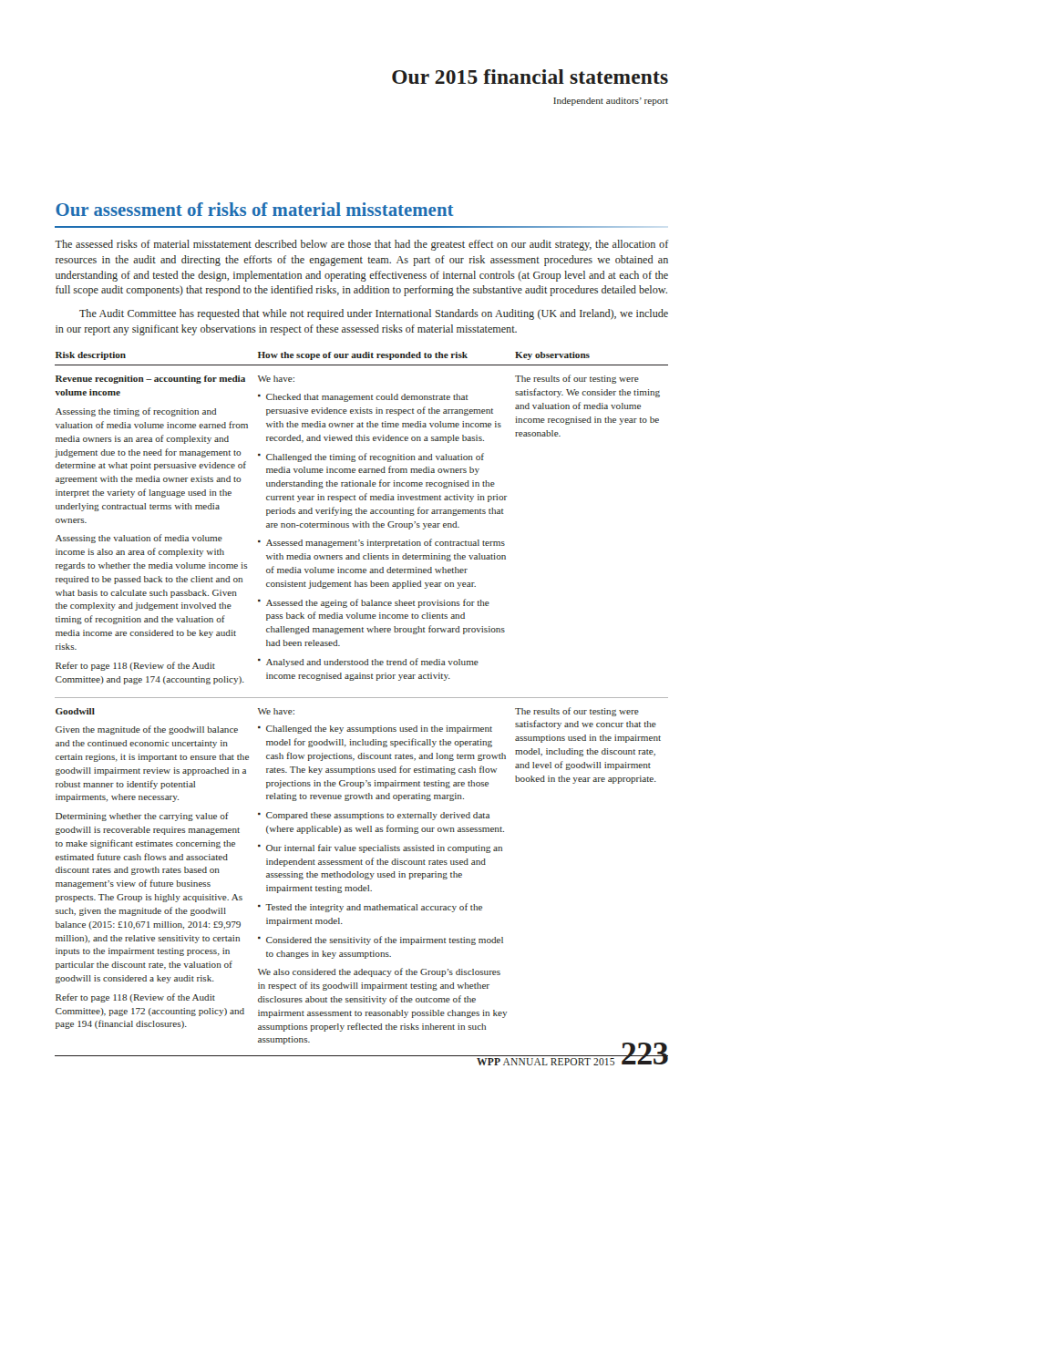Our 2015 financial statements
Independent auditors’ report
Our assessment of risks of material misstatement
The assessed risks of material misstatement described below are those that had the greatest effect on our audit strategy, the allocation of resources in the audit and directing the efforts of the engagement team. As part of our risk assessment procedures we obtained an understanding of and tested the design, implementation and operating effectiveness of internal controls (at Group level and at each of the full scope audit components) that respond to the identified risks, in addition to performing the substantive audit procedures detailed below.
The Audit Committee has requested that while not required under International Standards on Auditing (UK and Ireland), we include in our report any significant key observations in respect of these assessed risks of material misstatement.
| Risk description | How the scope of our audit responded to the risk | Key observations |
| --- | --- | --- |
| Revenue recognition – accounting for media volume income Assessing the timing of recognition and valuation of media volume income earned from media owners is an area of complexity and judgement due to the need for management to determine at what point persuasive evidence of agreement with the media owner exists and to interpret the variety of language used in the underlying contractual terms with media owners. Assessing the valuation of media volume income is also an area of complexity with regards to whether the media volume income is required to be passed back to the client and on what basis to calculate such passback. Given the complexity and judgement involved the timing of recognition and the valuation of media income are considered to be key audit risks. Refer to page 118 (Review of the Audit Committee) and page 174 (accounting policy). | We have: Checked that management could demonstrate that persuasive evidence exists in respect of the arrangement with the media owner at the time media volume income is recorded, and viewed this evidence on a sample basis. Challenged the timing of recognition and valuation of media volume income earned from media owners by understanding the rationale for income recognised in the current year in respect of media investment activity in prior periods and verifying the accounting for arrangements that are non-coterminous with the Group’s year end. Assessed management’s interpretation of contractual terms with media owners and clients in determining the valuation of media volume income and determined whether consistent judgement has been applied year on year. Assessed the ageing of balance sheet provisions for the pass back of media volume income to clients and challenged management where brought forward provisions had been released. Analysed and understood the trend of media volume income recognised against prior year activity. | The results of our testing were satisfactory. We consider the timing and valuation of media volume income recognised in the year to be reasonable. |
| Goodwill Given the magnitude of the goodwill balance and the continued economic uncertainty in certain regions, it is important to ensure that the goodwill impairment review is approached in a robust manner to identify potential impairments, where necessary. Determining whether the carrying value of goodwill is recoverable requires management to make significant estimates concerning the estimated future cash flows and associated discount rates and growth rates based on management’s view of future business prospects. The Group is highly acquisitive. As such, given the magnitude of the goodwill balance (2015: £10,671 million, 2014: £9,979 million), and the relative sensitivity to certain inputs to the impairment testing process, in particular the discount rate, the valuation of goodwill is considered a key audit risk. Refer to page 118 (Review of the Audit Committee), page 172 (accounting policy) and page 194 (financial disclosures). | We have: Challenged the key assumptions used in the impairment model for goodwill, including specifically the operating cash flow projections, discount rates, and long term growth rates. The key assumptions used for estimating cash flow projections in the Group’s impairment testing are those relating to revenue growth and operating margin. Compared these assumptions to externally derived data (where applicable) as well as forming our own assessment. Our internal fair value specialists assisted in computing an independent assessment of the discount rates used and assessing the methodology used in preparing the impairment testing model. Tested the integrity and mathematical accuracy of the impairment model. Considered the sensitivity of the impairment testing model to changes in key assumptions. We also considered the adequacy of the Group’s disclosures in respect of its goodwill impairment testing and whether disclosures about the sensitivity of the outcome of the impairment assessment to reasonably possible changes in key assumptions properly reflected the risks inherent in such assumptions. | The results of our testing were satisfactory and we concur that the assumptions used in the impairment model, including the discount rate, and level of goodwill impairment booked in the year are appropriate. |
WPP ANNUAL REPORT 2015223